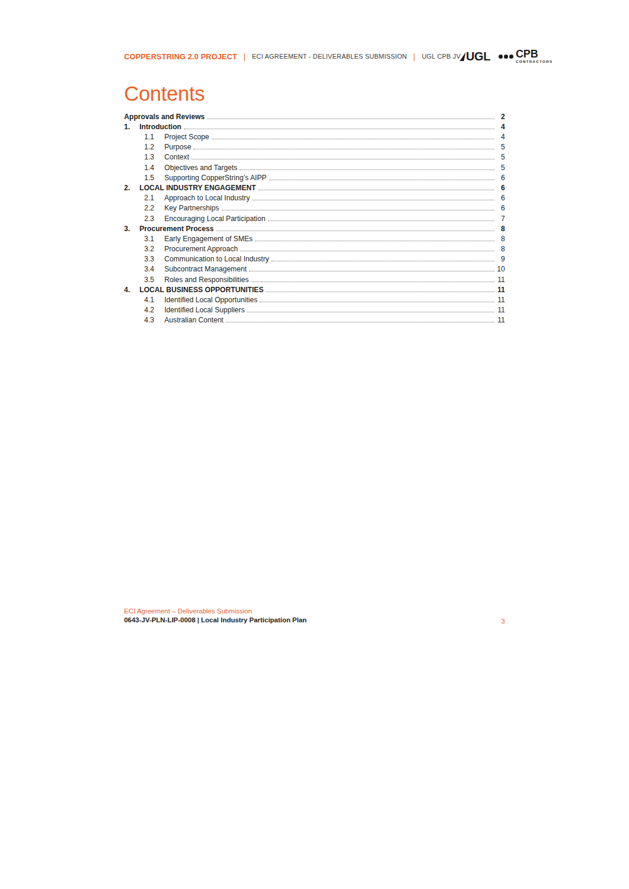COPPERSTRING 2.0 PROJECT ECI AGREEMENT - DELIVERABLES SUBMISSION UGL CPB JV
UGL
CPBCONTRACTORS
Contents
Approvals and Reviews 2
1. Introduction 4
1.1 Project Scope 4
1.2 Purpose 5
1.3 Context 5
1.4 Objectives and Targets 5
1.5 Supporting CopperString’s AIPP 6
2. LOCAL INDUSTRY ENGAGEMENT 6
2.1 Approach to Local Industry 6
2.2 Key Partnerships 6
2.3 Encouraging Local Participation 7
3. Procurement Process 8
3.1 Early Engagement of SMEs 8
3.2 Procurement Approach 8
3.3 Communication to Local Industry 9
3.4 Subcontract Management 10
3.5 Roles and Responsibilities 11
4. LOCAL BUSINESS OPPORTUNITIES 11
4.1 Identified Local Opportunities 11
4.2 Identified Local Suppliers 11
4.3 Australian Content 11
ECI Agreement – Deliverables Submission
0643-JV-PLN-LIP-0008 | Local Industry Participation Plan
3